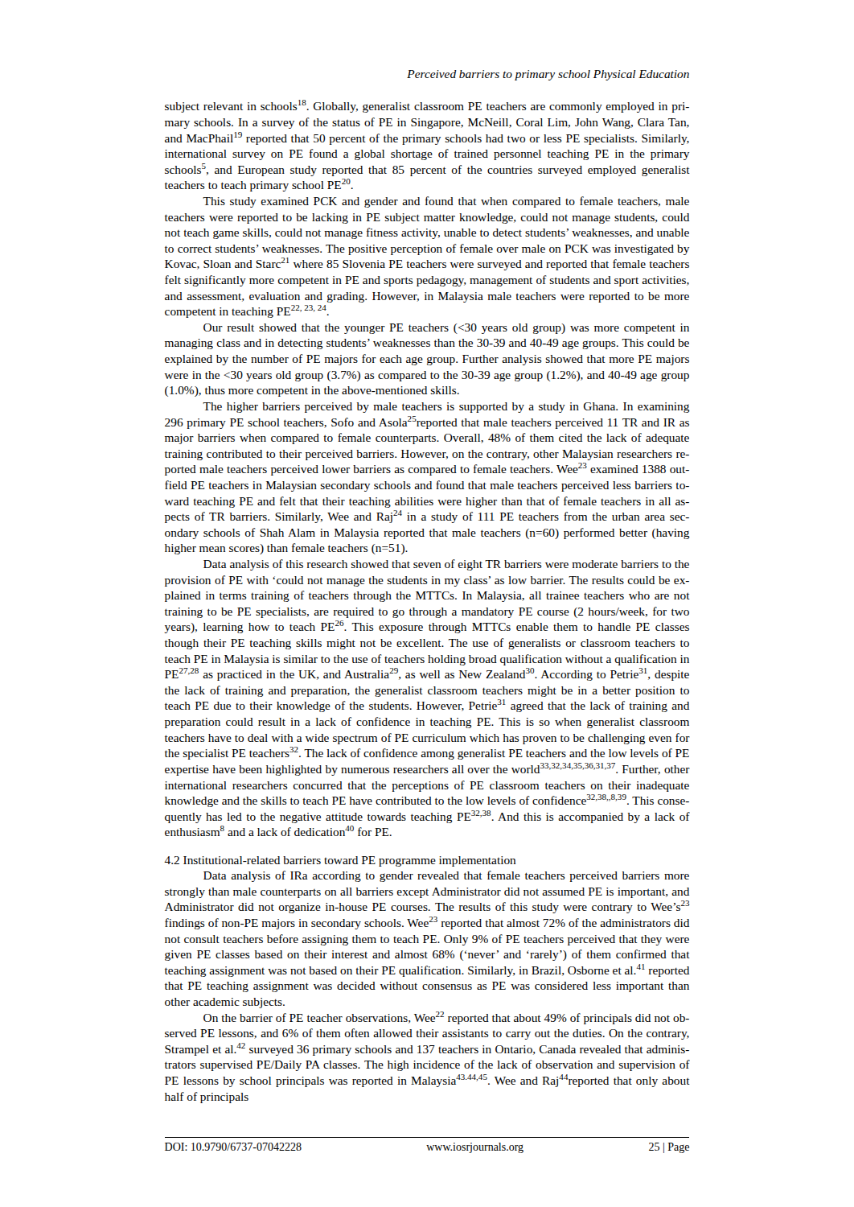Perceived barriers to primary school Physical Education
subject relevant in schools18. Globally, generalist classroom PE teachers are commonly employed in primary schools. In a survey of the status of PE in Singapore, McNeill, Coral Lim, John Wang, Clara Tan, and MacPhail19 reported that 50 percent of the primary schools had two or less PE specialists. Similarly, international survey on PE found a global shortage of trained personnel teaching PE in the primary schools5, and European study reported that 85 percent of the countries surveyed employed generalist teachers to teach primary school PE20.
This study examined PCK and gender and found that when compared to female teachers, male teachers were reported to be lacking in PE subject matter knowledge, could not manage students, could not teach game skills, could not manage fitness activity, unable to detect students’ weaknesses, and unable to correct students’ weaknesses. The positive perception of female over male on PCK was investigated by Kovac, Sloan and Starc21 where 85 Slovenia PE teachers were surveyed and reported that female teachers felt significantly more competent in PE and sports pedagogy, management of students and sport activities, and assessment, evaluation and grading. However, in Malaysia male teachers were reported to be more competent in teaching PE22, 23, 24.
Our result showed that the younger PE teachers (<30 years old group) was more competent in managing class and in detecting students’ weaknesses than the 30-39 and 40-49 age groups. This could be explained by the number of PE majors for each age group. Further analysis showed that more PE majors were in the <30 years old group (3.7%) as compared to the 30-39 age group (1.2%), and 40-49 age group (1.0%), thus more competent in the above-mentioned skills.
The higher barriers perceived by male teachers is supported by a study in Ghana. In examining 296 primary PE school teachers, Sofo and Asola25reported that male teachers perceived 11 TR and IR as major barriers when compared to female counterparts. Overall, 48% of them cited the lack of adequate training contributed to their perceived barriers. However, on the contrary, other Malaysian researchers reported male teachers perceived lower barriers as compared to female teachers. Wee23 examined 1388 out-field PE teachers in Malaysian secondary schools and found that male teachers perceived less barriers toward teaching PE and felt that their teaching abilities were higher than that of female teachers in all aspects of TR barriers. Similarly, Wee and Raj24 in a study of 111 PE teachers from the urban area secondary schools of Shah Alam in Malaysia reported that male teachers (n=60) performed better (having higher mean scores) than female teachers (n=51).
Data analysis of this research showed that seven of eight TR barriers were moderate barriers to the provision of PE with ‘could not manage the students in my class’ as low barrier. The results could be explained in terms training of teachers through the MTTCs. In Malaysia, all trainee teachers who are not training to be PE specialists, are required to go through a mandatory PE course (2 hours/week, for two years), learning how to teach PE26. This exposure through MTTCs enable them to handle PE classes though their PE teaching skills might not be excellent. The use of generalists or classroom teachers to teach PE in Malaysia is similar to the use of teachers holding broad qualification without a qualification in PE27,28 as practiced in the UK, and Australia29, as well as New Zealand30. According to Petrie31, despite the lack of training and preparation, the generalist classroom teachers might be in a better position to teach PE due to their knowledge of the students. However, Petrie31 agreed that the lack of training and preparation could result in a lack of confidence in teaching PE. This is so when generalist classroom teachers have to deal with a wide spectrum of PE curriculum which has proven to be challenging even for the specialist PE teachers32. The lack of confidence among generalist PE teachers and the low levels of PE expertise have been highlighted by numerous researchers all over the world33,32,34,35,36,31,37. Further, other international researchers concurred that the perceptions of PE classroom teachers on their inadequate knowledge and the skills to teach PE have contributed to the low levels of confidence32,38,,8,39. This consequently has led to the negative attitude towards teaching PE32,38. And this is accompanied by a lack of enthusiasm8 and a lack of dedication40 for PE.
4.2 Institutional-related barriers toward PE programme implementation
Data analysis of IRa according to gender revealed that female teachers perceived barriers more strongly than male counterparts on all barriers except Administrator did not assumed PE is important, and Administrator did not organize in-house PE courses. The results of this study were contrary to Wee’s23 findings of non-PE majors in secondary schools. Wee23 reported that almost 72% of the administrators did not consult teachers before assigning them to teach PE. Only 9% of PE teachers perceived that they were given PE classes based on their interest and almost 68% (‘never’ and ‘rarely’) of them confirmed that teaching assignment was not based on their PE qualification. Similarly, in Brazil, Osborne et al.41 reported that PE teaching assignment was decided without consensus as PE was considered less important than other academic subjects.
On the barrier of PE teacher observations, Wee22 reported that about 49% of principals did not observed PE lessons, and 6% of them often allowed their assistants to carry out the duties. On the contrary, Strampel et al.42 surveyed 36 primary schools and 137 teachers in Ontario, Canada revealed that administrators supervised PE/Daily PA classes. The high incidence of the lack of observation and supervision of PE lessons by school principals was reported in Malaysia43.44,45. Wee and Raj44reported that only about half of principals
DOI: 10.9790/6737-07042228 www.iosrjournals.org 25 | Page